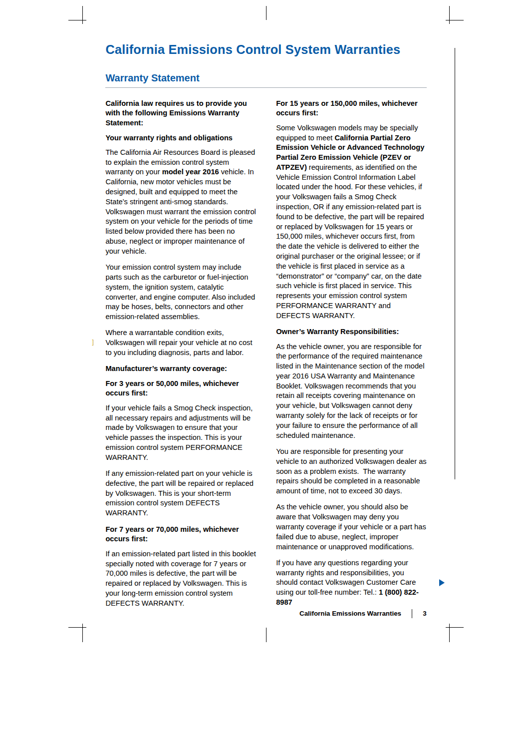California Emissions Control System Warranties
Warranty Statement
California law requires us to provide you with the following Emissions Warranty Statement:
Your warranty rights and obligations
The California Air Resources Board is pleased to explain the emission control system warranty on your model year 2016 vehicle. In California, new motor vehicles must be designed, built and equipped to meet the State’s stringent anti-smog standards. Volkswagen must warrant the emission control system on your vehicle for the periods of time listed below provided there has been no abuse, neglect or improper maintenance of your vehicle.
Your emission control system may include parts such as the carburetor or fuel-injection system, the ignition system, catalytic converter, and engine computer. Also included may be hoses, belts, connectors and other emission-related assemblies.
Where a warrantable condition exits, Volkswagen will repair your vehicle at no cost to you including diagnosis, parts and labor.
Manufacturer’s warranty coverage:
For 3 years or 50,000 miles, whichever occurs first:
If your vehicle fails a Smog Check inspection, all necessary repairs and adjustments will be made by Volkswagen to ensure that your vehicle passes the inspection. This is your emission control system PERFORMANCE WARRANTY.
If any emission-related part on your vehicle is defective, the part will be repaired or replaced by Volkswagen. This is your short-term emission control system DEFECTS WARRANTY.
For 7 years or 70,000 miles, whichever occurs first:
If an emission-related part listed in this booklet specially noted with coverage for 7 years or 70,000 miles is defective, the part will be repaired or replaced by Volkswagen. This is your long-term emission control system DEFECTS WARRANTY.
For 15 years or 150,000 miles, whichever occurs first:
Some Volkswagen models may be specially equipped to meet California Partial Zero Emission Vehicle or Advanced Technology Partial Zero Emission Vehicle (PZEV or ATPZEV) requirements, as identified on the Vehicle Emission Control Information Label located under the hood. For these vehicles, if your Volkswagen fails a Smog Check inspection, OR if any emission-related part is found to be defective, the part will be repaired or replaced by Volkswagen for 15 years or 150,000 miles, whichever occurs first, from the date the vehicle is delivered to either the original purchaser or the original lessee; or if the vehicle is first placed in service as a “demonstrator” or “company” car, on the date such vehicle is first placed in service. This represents your emission control system PERFORMANCE WARRANTY and DEFECTS WARRANTY.
Owner’s Warranty Responsibilities:
As the vehicle owner, you are responsible for the performance of the required maintenance listed in the Maintenance section of the model year 2016 USA Warranty and Maintenance Booklet. Volkswagen recommends that you retain all receipts covering maintenance on your vehicle, but Volkswagen cannot deny warranty solely for the lack of receipts or for your failure to ensure the performance of all scheduled maintenance.
You are responsible for presenting your vehicle to an authorized Volkswagen dealer as soon as a problem exists. The warranty repairs should be completed in a reasonable amount of time, not to exceed 30 days.
As the vehicle owner, you should also be aware that Volkswagen may deny you warranty coverage if your vehicle or a part has failed due to abuse, neglect, improper maintenance or unapproved modifications.
If you have any questions regarding your warranty rights and responsibilities, you should contact Volkswagen Customer Care using our toll-free number: Tel.: 1 (800) 822-8987
]
California Emissions Warranties 3